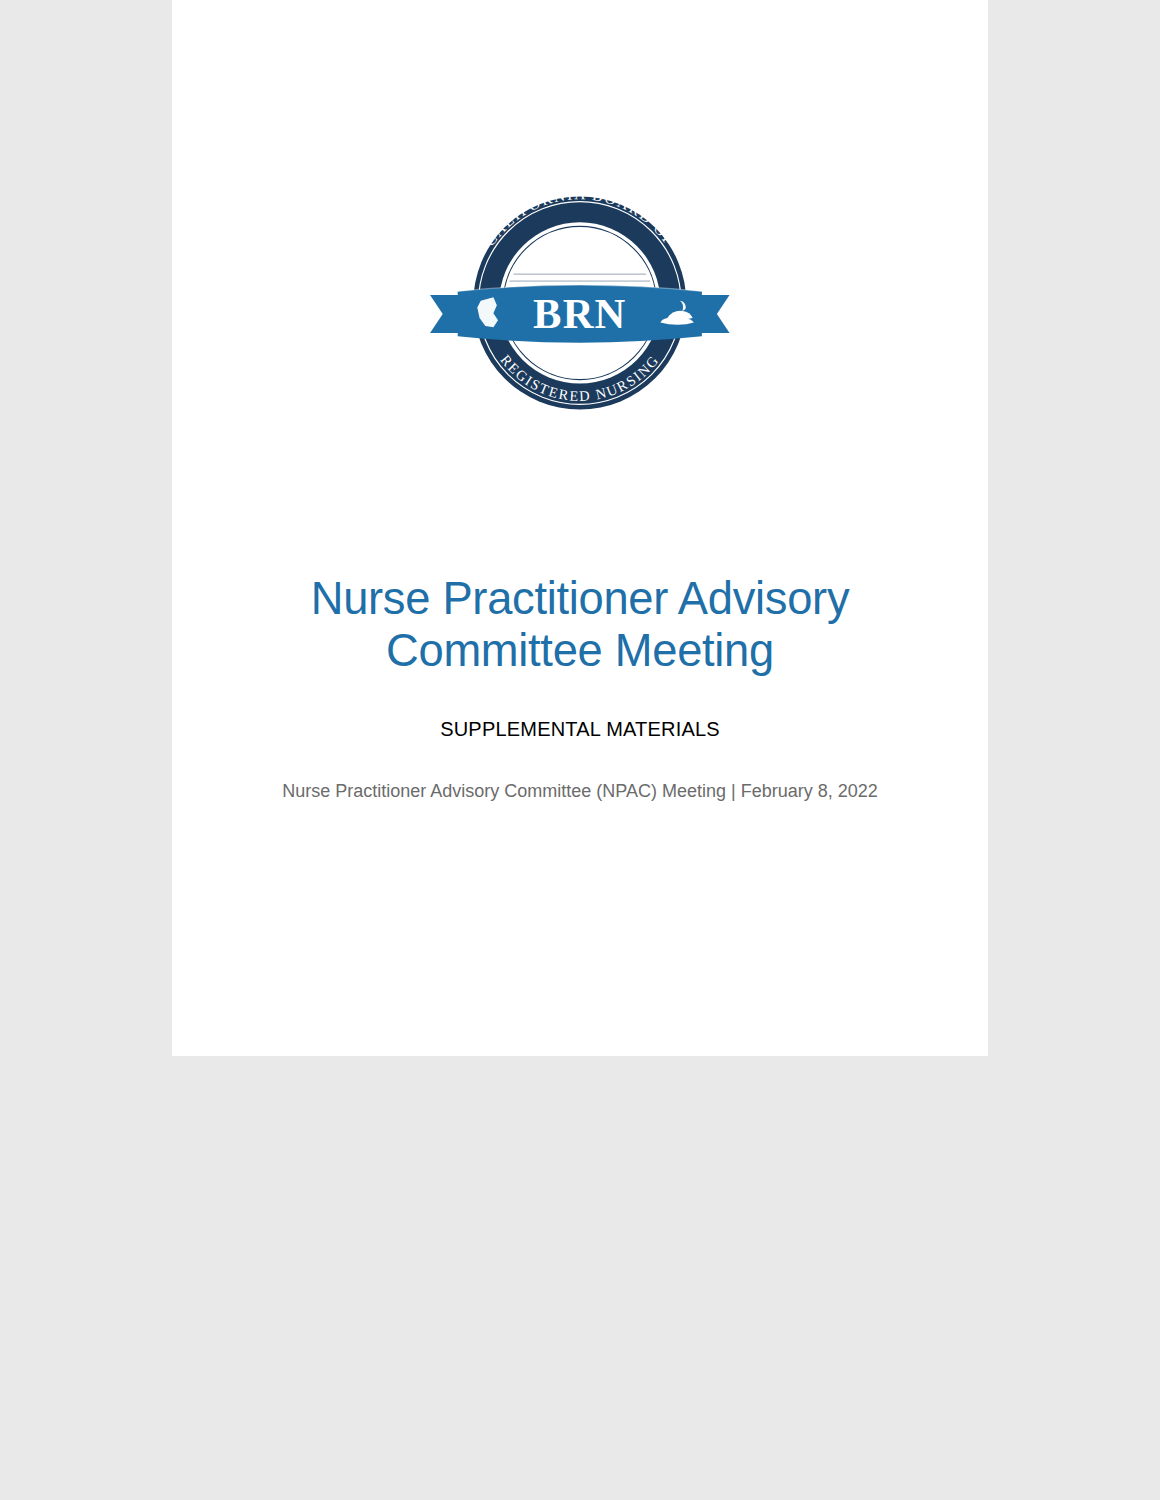California Board of Registered Nursing logo A circular navy seal reading "California Board of" above and "Registered Nursing" below, with a blue banner across the center containing the letters B R N, a small outline of the state of California, and a lamp of knowledge. CALIFORNIA BOARD OF REGISTERED NURSING BRN
Nurse Practitioner Advisory Committee Meeting
SUPPLEMENTAL MATERIALS
Nurse Practitioner Advisory Committee (NPAC) Meeting | February 8, 2022